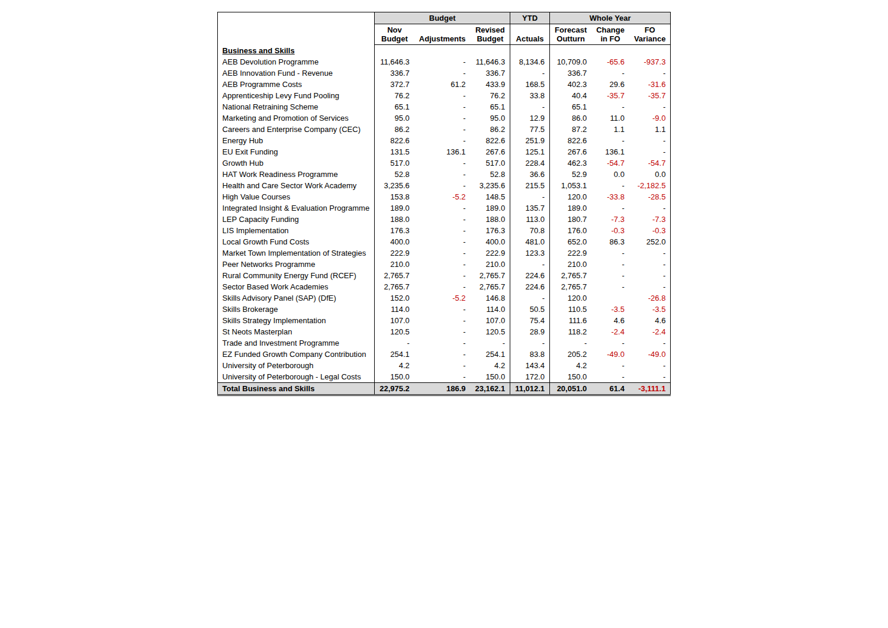| | Budget | YTD | Whole Year |
| --- | --- | --- | --- |
| Nov Budget | Adjustments | Revised Budget | Actuals | Forecast Outturn | Change in FO | FO Variance |
| Business and Skills | | | | | | | |
| AEB Devolution Programme | 11,646.3 | - | 11,646.3 | 8,134.6 | 10,709.0 | -65.6 | -937.3 |
| AEB Innovation Fund - Revenue | 336.7 | - | 336.7 | - | 336.7 | - | - |
| AEB Programme Costs | 372.7 | 61.2 | 433.9 | 168.5 | 402.3 | 29.6 | -31.6 |
| Apprenticeship Levy Fund Pooling | 76.2 | - | 76.2 | 33.8 | 40.4 | -35.7 | -35.7 |
| National Retraining Scheme | 65.1 | - | 65.1 | - | 65.1 | - | - |
| Marketing and Promotion of Services | 95.0 | - | 95.0 | 12.9 | 86.0 | 11.0 | -9.0 |
| Careers and Enterprise Company (CEC) | 86.2 | - | 86.2 | 77.5 | 87.2 | 1.1 | 1.1 |
| Energy Hub | 822.6 | - | 822.6 | 251.9 | 822.6 | - | - |
| EU Exit Funding | 131.5 | 136.1 | 267.6 | 125.1 | 267.6 | 136.1 | - |
| Growth Hub | 517.0 | - | 517.0 | 228.4 | 462.3 | -54.7 | -54.7 |
| HAT Work Readiness Programme | 52.8 | - | 52.8 | 36.6 | 52.9 | 0.0 | 0.0 |
| Health and Care Sector Work Academy | 3,235.6 | - | 3,235.6 | 215.5 | 1,053.1 | - | -2,182.5 |
| High Value Courses | 153.8 | -5.2 | 148.5 | - | 120.0 | -33.8 | -28.5 |
| Integrated Insight & Evaluation Programme | 189.0 | - | 189.0 | 135.7 | 189.0 | - | - |
| LEP Capacity Funding | 188.0 | - | 188.0 | 113.0 | 180.7 | -7.3 | -7.3 |
| LIS Implementation | 176.3 | - | 176.3 | 70.8 | 176.0 | -0.3 | -0.3 |
| Local Growth Fund Costs | 400.0 | - | 400.0 | 481.0 | 652.0 | 86.3 | 252.0 |
| Market Town Implementation of Strategies | 222.9 | - | 222.9 | 123.3 | 222.9 | - | - |
| Peer Networks Programme | 210.0 | - | 210.0 | - | 210.0 | - | - |
| Rural Community Energy Fund (RCEF) | 2,765.7 | - | 2,765.7 | 224.6 | 2,765.7 | - | - |
| Sector Based Work Academies | 2,765.7 | - | 2,765.7 | 224.6 | 2,765.7 | - | - |
| Skills Advisory Panel (SAP) (DfE) | 152.0 | -5.2 | 146.8 | - | 120.0 | | -26.8 |
| Skills Brokerage | 114.0 | - | 114.0 | 50.5 | 110.5 | -3.5 | -3.5 |
| Skills Strategy Implementation | 107.0 | - | 107.0 | 75.4 | 111.6 | 4.6 | 4.6 |
| St Neots Masterplan | 120.5 | - | 120.5 | 28.9 | 118.2 | -2.4 | -2.4 |
| Trade and Investment Programme | - | - | - | - | - | - | - |
| EZ Funded Growth Company Contribution | 254.1 | - | 254.1 | 83.8 | 205.2 | -49.0 | -49.0 |
| University of Peterborough | 4.2 | - | 4.2 | 143.4 | 4.2 | - | - |
| University of Peterborough - Legal Costs | 150.0 | - | 150.0 | 172.0 | 150.0 | - | - |
| Total Business and Skills | 22,975.2 | 186.9 | 23,162.1 | 11,012.1 | 20,051.0 | 61.4 | -3,111.1 |